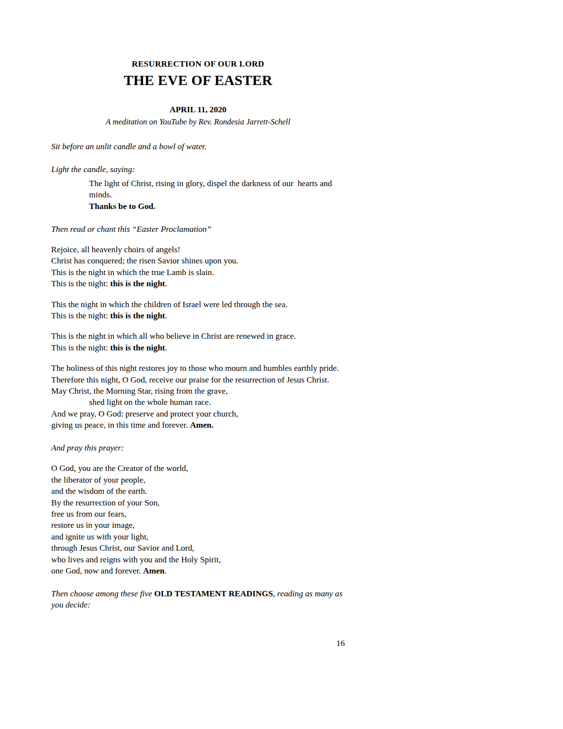Resurrection of Our Lord
The Eve of Easter
APRIL 11, 2020
A meditation on YouTube by Rev. Rondesia Jarrett-Schell
Sit before an unlit candle and a bowl of water.
Light the candle, saying:
The light of Christ, rising in glory, dispel the darkness of our hearts and minds.
Thanks be to God.
Then read or chant this “Easter Proclamation”
Rejoice, all heavenly choirs of angels!
Christ has conquered; the risen Savior shines upon you.
This is the night in which the true Lamb is slain.
This is the night: this is the night.
This the night in which the children of Israel were led through the sea.
This is the night: this is the night.
This is the night in which all who believe in Christ are renewed in grace.
This is the night: this is the night.
The holiness of this night restores joy to those who mourn and humbles earthly pride.
Therefore this night, O God, receive our praise for the resurrection of Jesus Christ.
May Christ, the Morning Star, rising from the grave,
shed light on the whole human race.
And we pray, O God: preserve and protect your church,
giving us peace, in this time and forever. Amen.
And pray this prayer:
O God, you are the Creator of the world,
the liberator of your people,
and the wisdom of the earth.
By the resurrection of your Son,
free us from our fears,
restore us in your image,
and ignite us with your light,
through Jesus Christ, our Savior and Lord,
who lives and reigns with you and the Holy Spirit,
one God, now and forever. Amen.
Then choose among these five OLD TESTAMENT READINGS, reading as many as you decide:
16